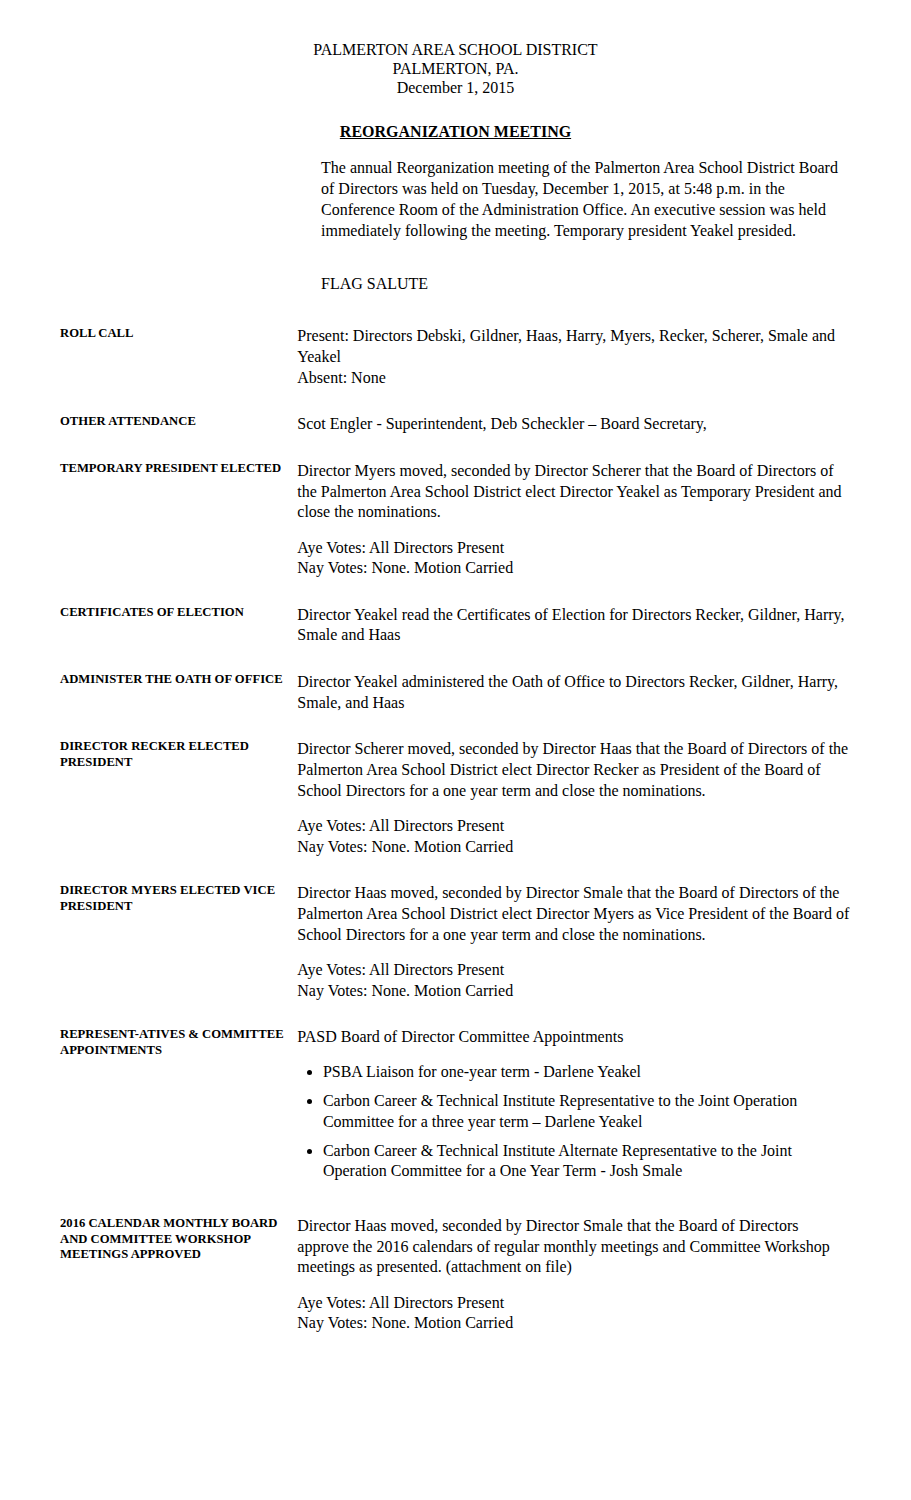PALMERTON AREA SCHOOL DISTRICT
PALMERTON, PA.
December 1, 2015
REORGANIZATION MEETING
The annual Reorganization meeting of the Palmerton Area School District Board of Directors was held on Tuesday, December 1, 2015, at 5:48 p.m. in the Conference Room of the Administration Office. An executive session was held immediately following the meeting. Temporary president Yeakel presided.
FLAG SALUTE
| Roll Call | Present: Directors Debski, Gildner, Haas, Harry, Myers, Recker, Scherer, Smale and Yeakel Absent: None |
| Other Attendance | Scot Engler - Superintendent, Deb Scheckler – Board Secretary, |
| Temporary President Elected | Director Myers moved, seconded by Director Scherer that the Board of Directors of the Palmerton Area School District elect Director Yeakel as Temporary President and close the nominations. Aye Votes: All Directors Present Nay Votes: None. Motion Carried |
| Certificates of Election | Director Yeakel read the Certificates of Election for Directors Recker, Gildner, Harry, Smale and Haas |
| Administer the Oath of Office | Director Yeakel administered the Oath of Office to Directors Recker, Gildner, Harry, Smale, and Haas |
| Director Recker Elected President | Director Scherer moved, seconded by Director Haas that the Board of Directors of the Palmerton Area School District elect Director Recker as President of the Board of School Directors for a one year term and close the nominations. Aye Votes: All Directors Present Nay Votes: None. Motion Carried |
| Director Myers Elected Vice President | Director Haas moved, seconded by Director Smale that the Board of Directors of the Palmerton Area School District elect Director Myers as Vice President of the Board of School Directors for a one year term and close the nominations. Aye Votes: All Directors Present Nay Votes: None. Motion Carried |
| Represent-atives & Committee Appointments | PASD Board of Director Committee Appointments PSBA Liaison for one-year term - Darlene Yeakel Carbon Career & Technical Institute Representative to the Joint Operation Committee for a three year term – Darlene Yeakel Carbon Career & Technical Institute Alternate Representative to the Joint Operation Committee for a One Year Term - Josh Smale |
| 2016 Calendar Monthly Board and Committee Workshop Meetings Approved | Director Haas moved, seconded by Director Smale that the Board of Directors approve the 2016 calendars of regular monthly meetings and Committee Workshop meetings as presented. (attachment on file) Aye Votes: All Directors Present Nay Votes: None. Motion Carried |